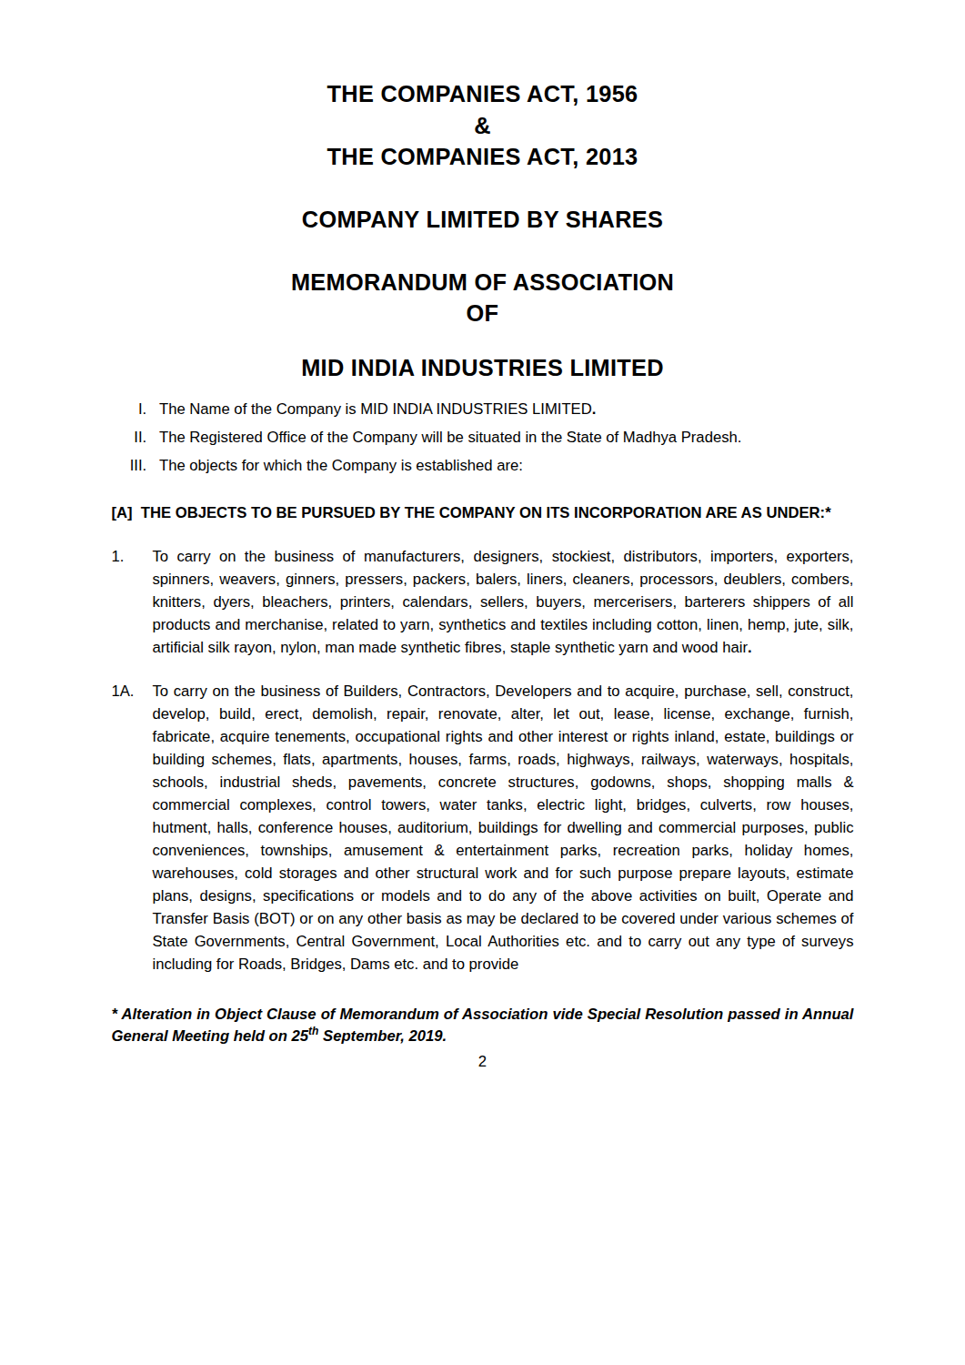THE COMPANIES ACT, 1956
&
THE COMPANIES ACT, 2013
COMPANY LIMITED BY SHARES
MEMORANDUM OF ASSOCIATION
OF
MID INDIA INDUSTRIES LIMITED
The Name of the Company is MID INDIA INDUSTRIES LIMITED.
The Registered Office of the Company will be situated in the State of Madhya Pradesh.
The objects for which the Company is established are:
[A] THE OBJECTS TO BE PURSUED BY THE COMPANY ON ITS INCORPORATION ARE AS UNDER:*
1.
To carry on the business of manufacturers, designers, stockiest, distributors, importers, exporters, spinners, weavers, ginners, pressers, packers, balers, liners, cleaners, processors, deublers, combers, knitters, dyers, bleachers, printers, calendars, sellers, buyers, mercerisers, barterers shippers of all products and merchanise, related to yarn, synthetics and textiles including cotton, linen, hemp, jute, silk, artificial silk rayon, nylon, man made synthetic fibres, staple synthetic yarn and wood hair.
1A.
To carry on the business of Builders, Contractors, Developers and to acquire, purchase, sell, construct, develop, build, erect, demolish, repair, renovate, alter, let out, lease, license, exchange, furnish, fabricate, acquire tenements, occupational rights and other interest or rights inland, estate, buildings or building schemes, flats, apartments, houses, farms, roads, highways, railways, waterways, hospitals, schools, industrial sheds, pavements, concrete structures, godowns, shops, shopping malls & commercial complexes, control towers, water tanks, electric light, bridges, culverts, row houses, hutment, halls, conference houses, auditorium, buildings for dwelling and commercial purposes, public conveniences, townships, amusement & entertainment parks, recreation parks, holiday homes, warehouses, cold storages and other structural work and for such purpose prepare layouts, estimate plans, designs, specifications or models and to do any of the above activities on built, Operate and Transfer Basis (BOT) or on any other basis as may be declared to be covered under various schemes of State Governments, Central Government, Local Authorities etc. and to carry out any type of surveys including for Roads, Bridges, Dams etc. and to provide
* Alteration in Object Clause of Memorandum of Association vide Special Resolution passed in Annual General Meeting held on 25th September, 2019.
2